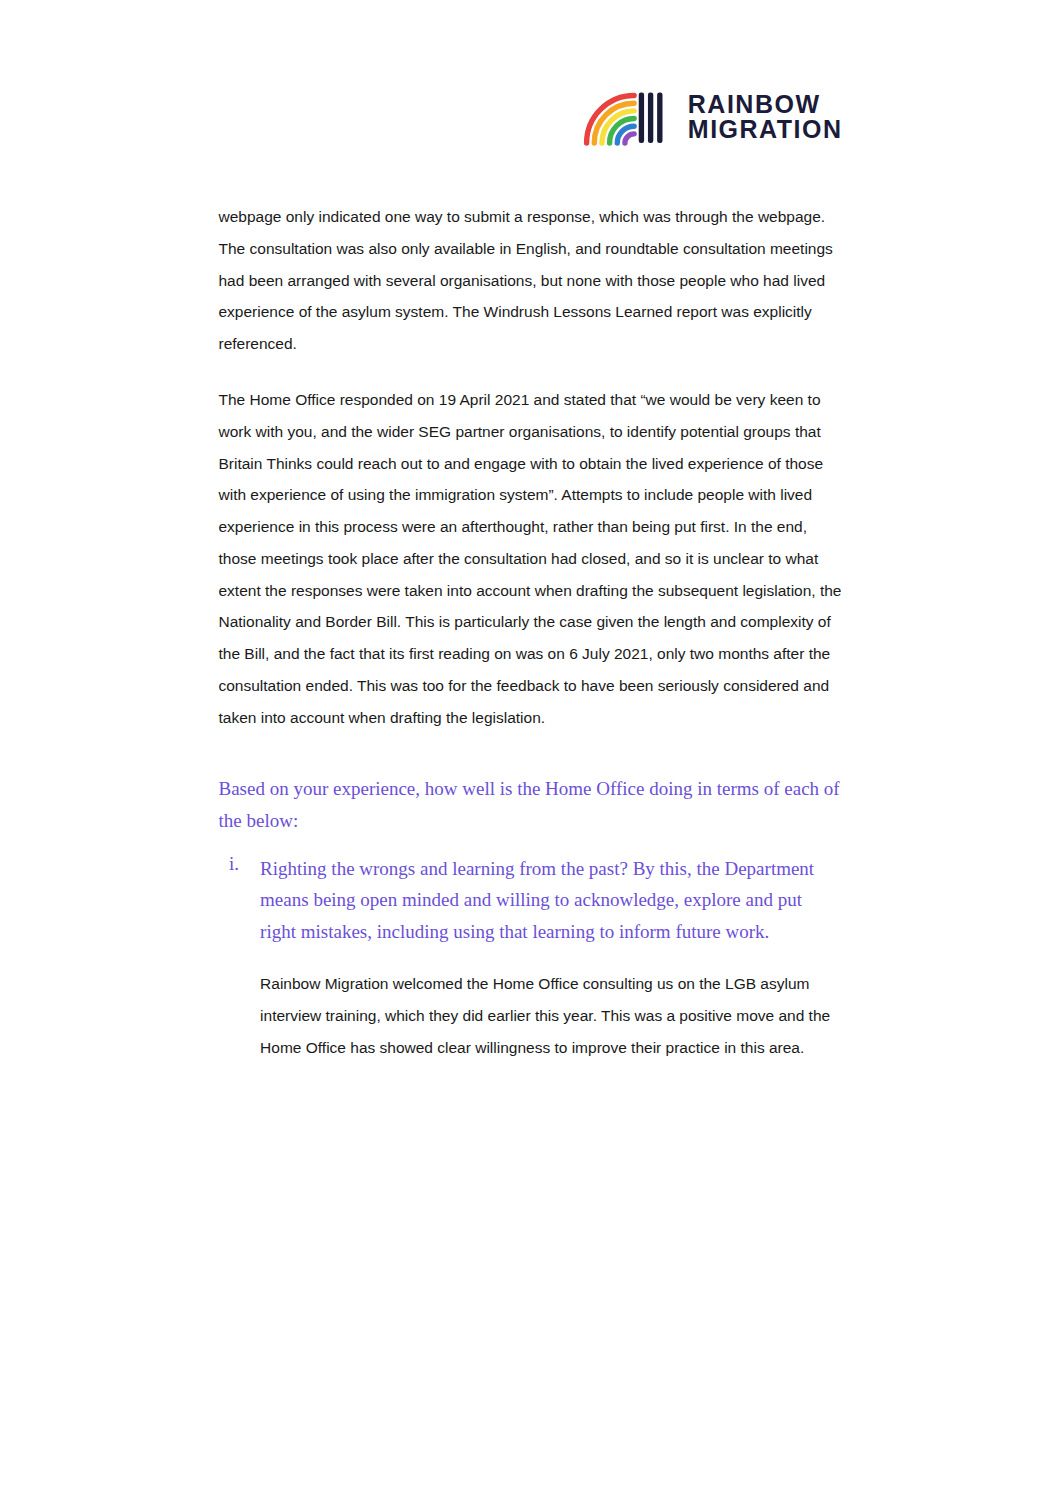RAINBOW MIGRATION
webpage only indicated one way to submit a response, which was through the webpage. The consultation was also only available in English, and roundtable consultation meetings had been arranged with several organisations, but none with those people who had lived experience of the asylum system. The Windrush Lessons Learned report was explicitly referenced.
The Home Office responded on 19 April 2021 and stated that “we would be very keen to work with you, and the wider SEG partner organisations, to identify potential groups that Britain Thinks could reach out to and engage with to obtain the lived experience of those with experience of using the immigration system”. Attempts to include people with lived experience in this process were an afterthought, rather than being put first. In the end, those meetings took place after the consultation had closed, and so it is unclear to what extent the responses were taken into account when drafting the subsequent legislation, the Nationality and Border Bill. This is particularly the case given the length and complexity of the Bill, and the fact that its first reading on was on 6 July 2021, only two months after the consultation ended. This was too for the feedback to have been seriously considered and taken into account when drafting the legislation.
Based on your experience, how well is the Home Office doing in terms of each of the below:
Righting the wrongs and learning from the past? By this, the Department means being open minded and willing to acknowledge, explore and put right mistakes, including using that learning to inform future work.
Rainbow Migration welcomed the Home Office consulting us on the LGB asylum interview training, which they did earlier this year. This was a positive move and the Home Office has showed clear willingness to improve their practice in this area.